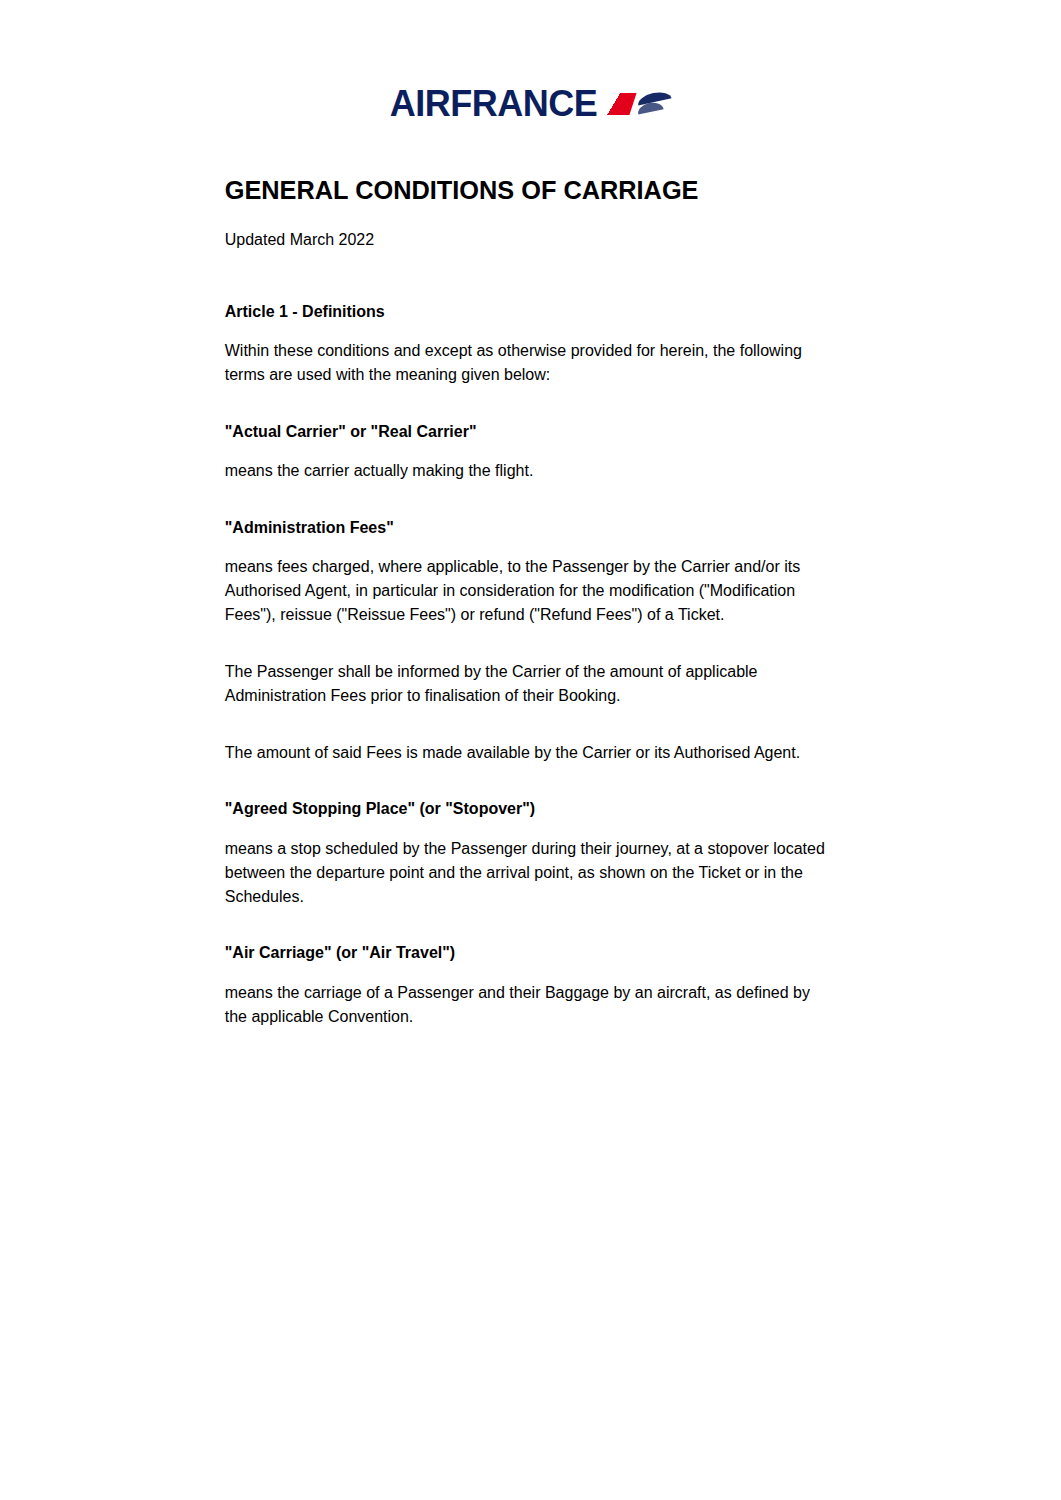AIRFRANCE
GENERAL CONDITIONS OF CARRIAGE
Updated March 2022
Article 1 - Definitions
Within these conditions and except as otherwise provided for herein, the following terms are used with the meaning given below:
"Actual Carrier" or "Real Carrier"
means the carrier actually making the flight.
"Administration Fees"
means fees charged, where applicable, to the Passenger by the Carrier and/or its Authorised Agent, in particular in consideration for the modification ("Modification Fees"), reissue ("Reissue Fees") or refund ("Refund Fees") of a Ticket.
The Passenger shall be informed by the Carrier of the amount of applicable Administration Fees prior to finalisation of their Booking.
The amount of said Fees is made available by the Carrier or its Authorised Agent.
"Agreed Stopping Place" (or "Stopover")
means a stop scheduled by the Passenger during their journey, at a stopover located between the departure point and the arrival point, as shown on the Ticket or in the Schedules.
"Air Carriage" (or "Air Travel")
means the carriage of a Passenger and their Baggage by an aircraft, as defined by the applicable Convention.